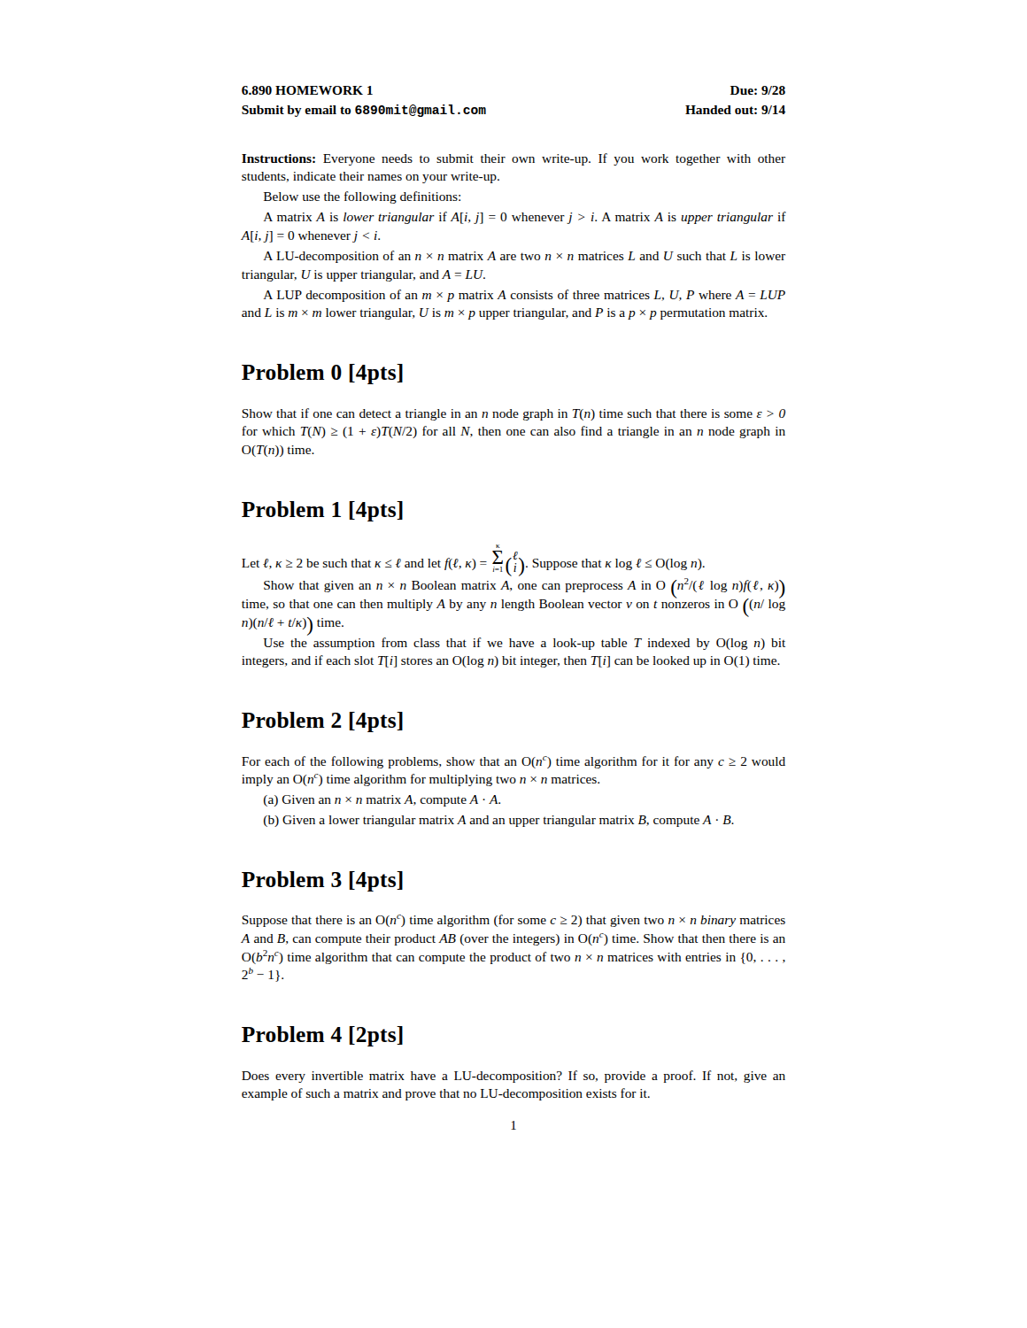6.890 HOMEWORK 1
Submit by email to 6890mit@gmail.com
Due: 9/28
Handed out: 9/14
Instructions: Everyone needs to submit their own write-up. If you work together with other students, indicate their names on your write-up.
Below use the following definitions:
A matrix A is lower triangular if A[i, j] = 0 whenever j > i. A matrix A is upper triangular if A[i, j] = 0 whenever j < i.
A LU-decomposition of an n × n matrix A are two n × n matrices L and U such that L is lower triangular, U is upper triangular, and A = LU.
A LUP decomposition of an m × p matrix A consists of three matrices L, U, P where A = LUP and L is m × m lower triangular, U is m × p upper triangular, and P is a p × p permutation matrix.
Problem 0 [4pts]
Show that if one can detect a triangle in an n node graph in T(n) time such that there is some ε > 0 for which T(N) ≥ (1 + ε)T(N/2) for all N, then one can also find a triangle in an n node graph in O(T(n)) time.
Problem 1 [4pts]
Let ℓ, κ ≥ 2 be such that κ ≤ ℓ and let f(ℓ, κ) = κΣi=1(ℓi). Suppose that κ log ℓ ≤ O(log n).
Show that given an n × n Boolean matrix A, one can preprocess A in O (n2/(ℓ log n)f(ℓ, κ)) time, so that one can then multiply A by any n length Boolean vector v on t nonzeros in O ((n/ log n)(n/ℓ + t/κ)) time.
Use the assumption from class that if we have a look-up table T indexed by O(log n) bit integers, and if each slot T[i] stores an O(log n) bit integer, then T[i] can be looked up in O(1) time.
Problem 2 [4pts]
For each of the following problems, show that an O(nc) time algorithm for it for any c ≥ 2 would imply an O(nc) time algorithm for multiplying two n × n matrices.
(a) Given an n × n matrix A, compute A · A.
(b) Given a lower triangular matrix A and an upper triangular matrix B, compute A · B.
Problem 3 [4pts]
Suppose that there is an O(nc) time algorithm (for some c ≥ 2) that given two n × n binary matrices A and B, can compute their product AB (over the integers) in O(nc) time. Show that then there is an O(b2nc) time algorithm that can compute the product of two n × n matrices with entries in {0, . . . , 2b − 1}.
Problem 4 [2pts]
Does every invertible matrix have a LU-decomposition? If so, provide a proof. If not, give an example of such a matrix and prove that no LU-decomposition exists for it.
1